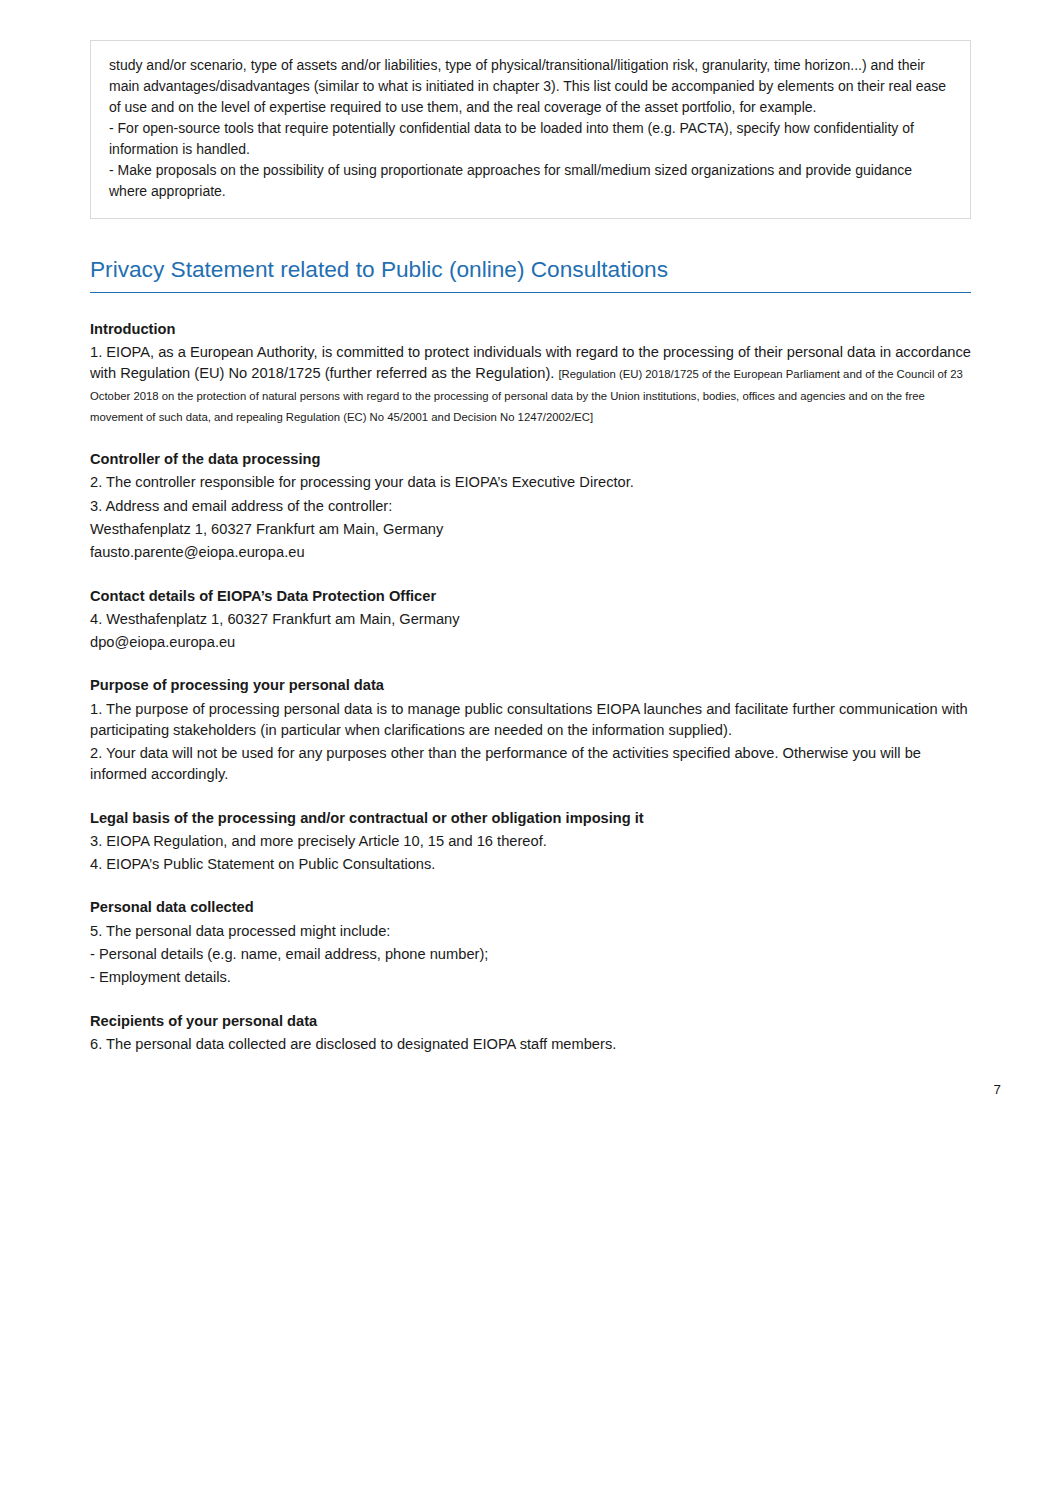study and/or scenario, type of assets and/or liabilities, type of physical/transitional/litigation risk, granularity, time horizon...) and their main advantages/disadvantages (similar to what is initiated in chapter 3). This list could be accompanied by elements on their real ease of use and on the level of expertise required to use them, and the real coverage of the asset portfolio, for example.
- For open-source tools that require potentially confidential data to be loaded into them (e.g. PACTA), specify how confidentiality of information is handled.
- Make proposals on the possibility of using proportionate approaches for small/medium sized organizations and provide guidance where appropriate.
Privacy Statement related to Public (online) Consultations
Introduction
1. EIOPA, as a European Authority, is committed to protect individuals with regard to the processing of their personal data in accordance with Regulation (EU) No 2018/1725 (further referred as the Regulation). [Regulation (EU) 2018/1725 of the European Parliament and of the Council of 23 October 2018 on the protection of natural persons with regard to the processing of personal data by the Union institutions, bodies, offices and agencies and on the free movement of such data, and repealing Regulation (EC) No 45/2001 and Decision No 1247/2002/EC]
Controller of the data processing
2. The controller responsible for processing your data is EIOPA’s Executive Director.
3. Address and email address of the controller:
Westhafenplatz 1, 60327 Frankfurt am Main, Germany
fausto.parente@eiopa.europa.eu
Contact details of EIOPA’s Data Protection Officer
4. Westhafenplatz 1, 60327 Frankfurt am Main, Germany
dpo@eiopa.europa.eu
Purpose of processing your personal data
1. The purpose of processing personal data is to manage public consultations EIOPA launches and facilitate further communication with participating stakeholders (in particular when clarifications are needed on the information supplied).
2. Your data will not be used for any purposes other than the performance of the activities specified above. Otherwise you will be informed accordingly.
Legal basis of the processing and/or contractual or other obligation imposing it
3. EIOPA Regulation, and more precisely Article 10, 15 and 16 thereof.
4. EIOPA’s Public Statement on Public Consultations.
Personal data collected
5. The personal data processed might include:
- Personal details (e.g. name, email address, phone number);
- Employment details.
Recipients of your personal data
6. The personal data collected are disclosed to designated EIOPA staff members.
7